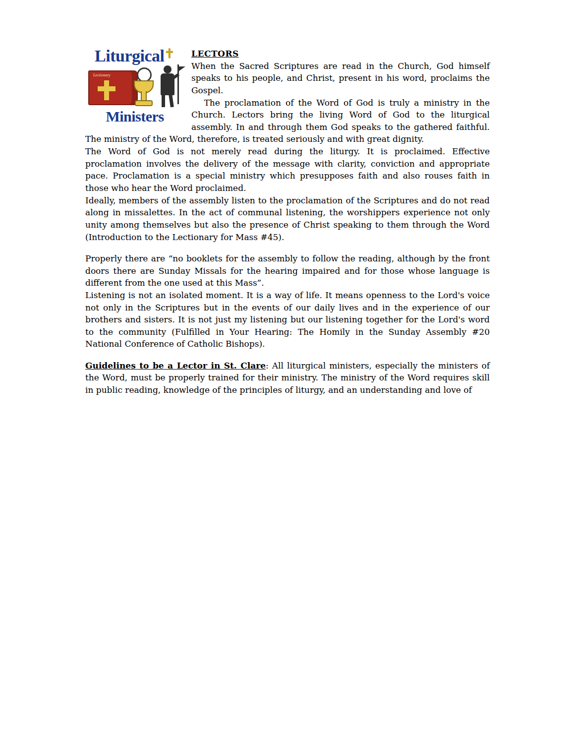Liturgical✝
Lectionary
Ministers
LECTORS
When the Sacred Scriptures are read in the Church, God himself speaks to his people, and Christ, present in his word, proclaims the Gospel.
The proclamation of the Word of God is truly a ministry in the Church. Lectors bring the living Word of God to the liturgical assembly. In and through them God speaks to the gathered faithful. The ministry of the Word, therefore, is treated seriously and with great dignity.
The Word of God is not merely read during the liturgy. It is proclaimed. Effective proclamation involves the delivery of the message with clarity, conviction and appropriate pace. Proclamation is a special ministry which presupposes faith and also rouses faith in those who hear the Word proclaimed.
Ideally, members of the assembly listen to the proclamation of the Scriptures and do not read along in missalettes. In the act of communal listening, the worshippers experience not only unity among themselves but also the presence of Christ speaking to them through the Word (Introduction to the Lectionary for Mass #45).
Properly there are “no booklets for the assembly to follow the reading, although by the front doors there are Sunday Missals for the hearing impaired and for those whose language is different from the one used at this Mass”.
Listening is not an isolated moment. It is a way of life. It means openness to the Lord's voice not only in the Scriptures but in the events of our daily lives and in the experience of our brothers and sisters. It is not just my listening but our listening together for the Lord's word to the community (Fulfilled in Your Hearing: The Homily in the Sunday Assembly #20 National Conference of Catholic Bishops).
Guidelines to be a Lector in St. Clare: All liturgical ministers, especially the ministers of the Word, must be properly trained for their ministry. The ministry of the Word requires skill in public reading, knowledge of the principles of liturgy, and an understanding and love of